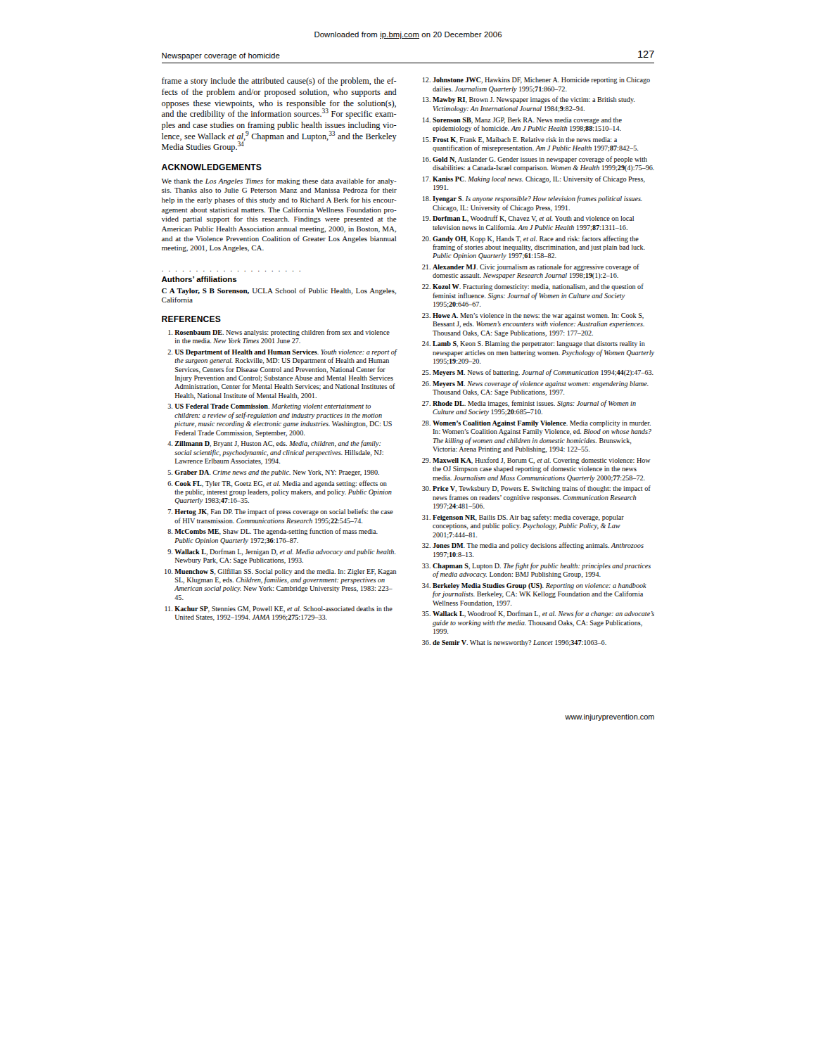Downloaded from ip.bmj.com on 20 December 2006
Newspaper coverage of homicide
127
frame a story include the attributed cause(s) of the problem, the effects of the problem and/or proposed solution, who supports and opposes these viewpoints, who is responsible for the solution(s), and the credibility of the information sources.33 For specific examples and case studies on framing public health issues including violence, see Wallack et al,9 Chapman and Lupton,33 and the Berkeley Media Studies Group.34
Acknowledgements
We thank the Los Angeles Times for making these data available for analysis. Thanks also to Julie G Peterson Manz and Manissa Pedroza for their help in the early phases of this study and to Richard A Berk for his encouragement about statistical matters. The California Wellness Foundation provided partial support for this research. Findings were presented at the American Public Health Association annual meeting, 2000, in Boston, MA, and at the Violence Prevention Coalition of Greater Los Angeles biannual meeting, 2001, Los Angeles, CA.
. . . . . . . . . . . . . . . . . . . . .
Authors’ affiliations
C A Taylor, S B Sorenson, UCLA School of Public Health, Los Angeles, California
References
Rosenbaum DE. News analysis: protecting children from sex and violence in the media. New York Times 2001 June 27.
US Department of Health and Human Services. Youth violence: a report of the surgeon general. Rockville, MD: US Department of Health and Human Services, Centers for Disease Control and Prevention, National Center for Injury Prevention and Control; Substance Abuse and Mental Health Services Administration, Center for Mental Health Services; and National Institutes of Health, National Institute of Mental Health, 2001.
US Federal Trade Commission. Marketing violent entertainment to children: a review of self-regulation and industry practices in the motion picture, music recording & electronic game industries. Washington, DC: US Federal Trade Commission, September, 2000.
Zillmann D, Bryant J, Huston AC, eds. Media, children, and the family: social scientific, psychodynamic, and clinical perspectives. Hillsdale, NJ: Lawrence Erlbaum Associates, 1994.
Graber DA. Crime news and the public. New York, NY: Praeger, 1980.
Cook FL, Tyler TR, Goetz EG, et al. Media and agenda setting: effects on the public, interest group leaders, policy makers, and policy. Public Opinion Quarterly 1983;47:16–35.
Hertog JK, Fan DP. The impact of press coverage on social beliefs: the case of HIV transmission. Communications Research 1995;22:545–74.
McCombs ME, Shaw DL. The agenda-setting function of mass media. Public Opinion Quarterly 1972;36:176–87.
Wallack L, Dorfman L, Jernigan D, et al. Media advocacy and public health. Newbury Park, CA: Sage Publications, 1993.
Muenchow S, Gilfillan SS. Social policy and the media. In: Zigler EF, Kagan SL, Klugman E, eds. Children, families, and government: perspectives on American social policy. New York: Cambridge University Press, 1983: 223–45.
Kachur SP, Stennies GM, Powell KE, et al. School-associated deaths in the United States, 1992–1994. JAMA 1996;275:1729–33.
Johnstone JWC, Hawkins DF, Michener A. Homicide reporting in Chicago dailies. Journalism Quarterly 1995;71:860–72.
Mawby RI, Brown J. Newspaper images of the victim: a British study. Victimology: An International Journal 1984;9:82–94.
Sorenson SB, Manz JGP, Berk RA. News media coverage and the epidemiology of homicide. Am J Public Health 1998;88:1510–14.
Frost K, Frank E, Maibach E. Relative risk in the news media: a quantification of misrepresentation. Am J Public Health 1997;87:842–5.
Gold N, Auslander G. Gender issues in newspaper coverage of people with disabilities: a Canada-Israel comparison. Women & Health 1999;29(4):75–96.
Kaniss PC. Making local news. Chicago, IL: University of Chicago Press, 1991.
Iyengar S. Is anyone responsible? How television frames political issues. Chicago, IL: University of Chicago Press, 1991.
Dorfman L, Woodruff K, Chavez V, et al. Youth and violence on local television news in California. Am J Public Health 1997;87:1311–16.
Gandy OH, Kopp K, Hands T, et al. Race and risk: factors affecting the framing of stories about inequality, discrimination, and just plain bad luck. Public Opinion Quarterly 1997;61:158–82.
Alexander MJ. Civic journalism as rationale for aggressive coverage of domestic assault. Newspaper Research Journal 1998;19(1):2–16.
Kozol W. Fracturing domesticity: media, nationalism, and the question of feminist influence. Signs: Journal of Women in Culture and Society 1995;20:646–67.
Howe A. Men’s violence in the news: the war against women. In: Cook S, Bessant J, eds. Women’s encounters with violence: Australian experiences. Thousand Oaks, CA: Sage Publications, 1997: 177–202.
Lamb S, Keon S. Blaming the perpetrator: language that distorts reality in newspaper articles on men battering women. Psychology of Women Quarterly 1995;19:209–20.
Meyers M. News of battering. Journal of Communication 1994;44(2):47–63.
Meyers M. News coverage of violence against women: engendering blame. Thousand Oaks, CA: Sage Publications, 1997.
Rhode DL. Media images, feminist issues. Signs: Journal of Women in Culture and Society 1995;20:685–710.
Women’s Coalition Against Family Violence. Media complicity in murder. In: Women’s Coalition Against Family Violence, ed. Blood on whose hands? The killing of women and children in domestic homicides. Brunswick, Victoria: Arena Printing and Publishing, 1994: 122–55.
Maxwell KA, Huxford J, Borum C, et al. Covering domestic violence: How the OJ Simpson case shaped reporting of domestic violence in the news media. Journalism and Mass Communications Quarterly 2000;77:258–72.
Price V, Tewksbury D, Powers E. Switching trains of thought: the impact of news frames on readers’ cognitive responses. Communication Research 1997;24:481–506.
Feigenson NR, Bailis DS. Air bag safety: media coverage, popular conceptions, and public policy. Psychology, Public Policy, & Law 2001;7:444–81.
Jones DM. The media and policy decisions affecting animals. Anthrozoos 1997;10:8–13.
Chapman S, Lupton D. The fight for public health: principles and practices of media advocacy. London: BMJ Publishing Group, 1994.
Berkeley Media Studies Group (US). Reporting on violence: a handbook for journalists. Berkeley, CA: WK Kellogg Foundation and the California Wellness Foundation, 1997.
Wallack L, Woodroof K, Dorfman L, et al. News for a change: an advocate’s guide to working with the media. Thousand Oaks, CA: Sage Publications, 1999.
de Semir V. What is newsworthy? Lancet 1996;347:1063–6.
www.injuryprevention.com